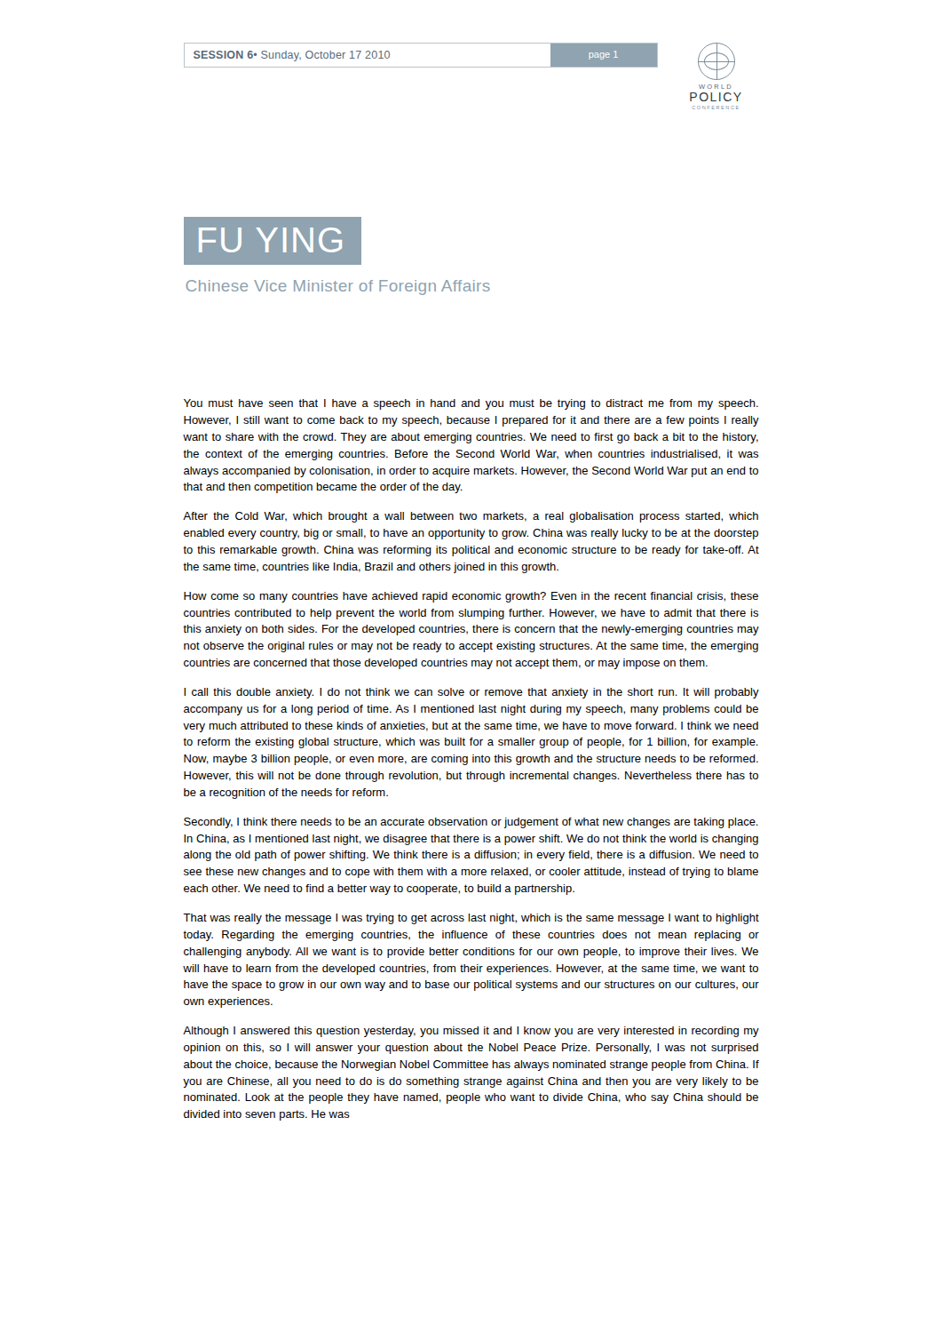SESSION 6 • Sunday, October 17 2010
page 1
World
Policy
Conference
FU YING
Chinese Vice Minister of Foreign Affairs
You must have seen that I have a speech in hand and you must be trying to distract me from my speech. However, I still want to come back to my speech, because I prepared for it and there are a few points I really want to share with the crowd. They are about emerging countries. We need to first go back a bit to the history, the context of the emerging countries. Before the Second World War, when countries industrialised, it was always accompanied by colonisation, in order to acquire markets. However, the Second World War put an end to that and then competition became the order of the day.
After the Cold War, which brought a wall between two markets, a real globalisation process started, which enabled every country, big or small, to have an opportunity to grow. China was really lucky to be at the doorstep to this remarkable growth. China was reforming its political and economic structure to be ready for take-off. At the same time, countries like India, Brazil and others joined in this growth.
How come so many countries have achieved rapid economic growth? Even in the recent financial crisis, these countries contributed to help prevent the world from slumping further. However, we have to admit that there is this anxiety on both sides. For the developed countries, there is concern that the newly-emerging countries may not observe the original rules or may not be ready to accept existing structures. At the same time, the emerging countries are concerned that those developed countries may not accept them, or may impose on them.
I call this double anxiety. I do not think we can solve or remove that anxiety in the short run. It will probably accompany us for a long period of time. As I mentioned last night during my speech, many problems could be very much attributed to these kinds of anxieties, but at the same time, we have to move forward. I think we need to reform the existing global structure, which was built for a smaller group of people, for 1 billion, for example. Now, maybe 3 billion people, or even more, are coming into this growth and the structure needs to be reformed. However, this will not be done through revolution, but through incremental changes. Nevertheless there has to be a recognition of the needs for reform.
Secondly, I think there needs to be an accurate observation or judgement of what new changes are taking place. In China, as I mentioned last night, we disagree that there is a power shift. We do not think the world is changing along the old path of power shifting. We think there is a diffusion; in every field, there is a diffusion. We need to see these new changes and to cope with them with a more relaxed, or cooler attitude, instead of trying to blame each other. We need to find a better way to cooperate, to build a partnership.
That was really the message I was trying to get across last night, which is the same message I want to highlight today. Regarding the emerging countries, the influence of these countries does not mean replacing or challenging anybody. All we want is to provide better conditions for our own people, to improve their lives. We will have to learn from the developed countries, from their experiences. However, at the same time, we want to have the space to grow in our own way and to base our political systems and our structures on our cultures, our own experiences.
Although I answered this question yesterday, you missed it and I know you are very interested in recording my opinion on this, so I will answer your question about the Nobel Peace Prize. Personally, I was not surprised about the choice, because the Norwegian Nobel Committee has always nominated strange people from China. If you are Chinese, all you need to do is do something strange against China and then you are very likely to be nominated. Look at the people they have named, people who want to divide China, who say China should be divided into seven parts. He was